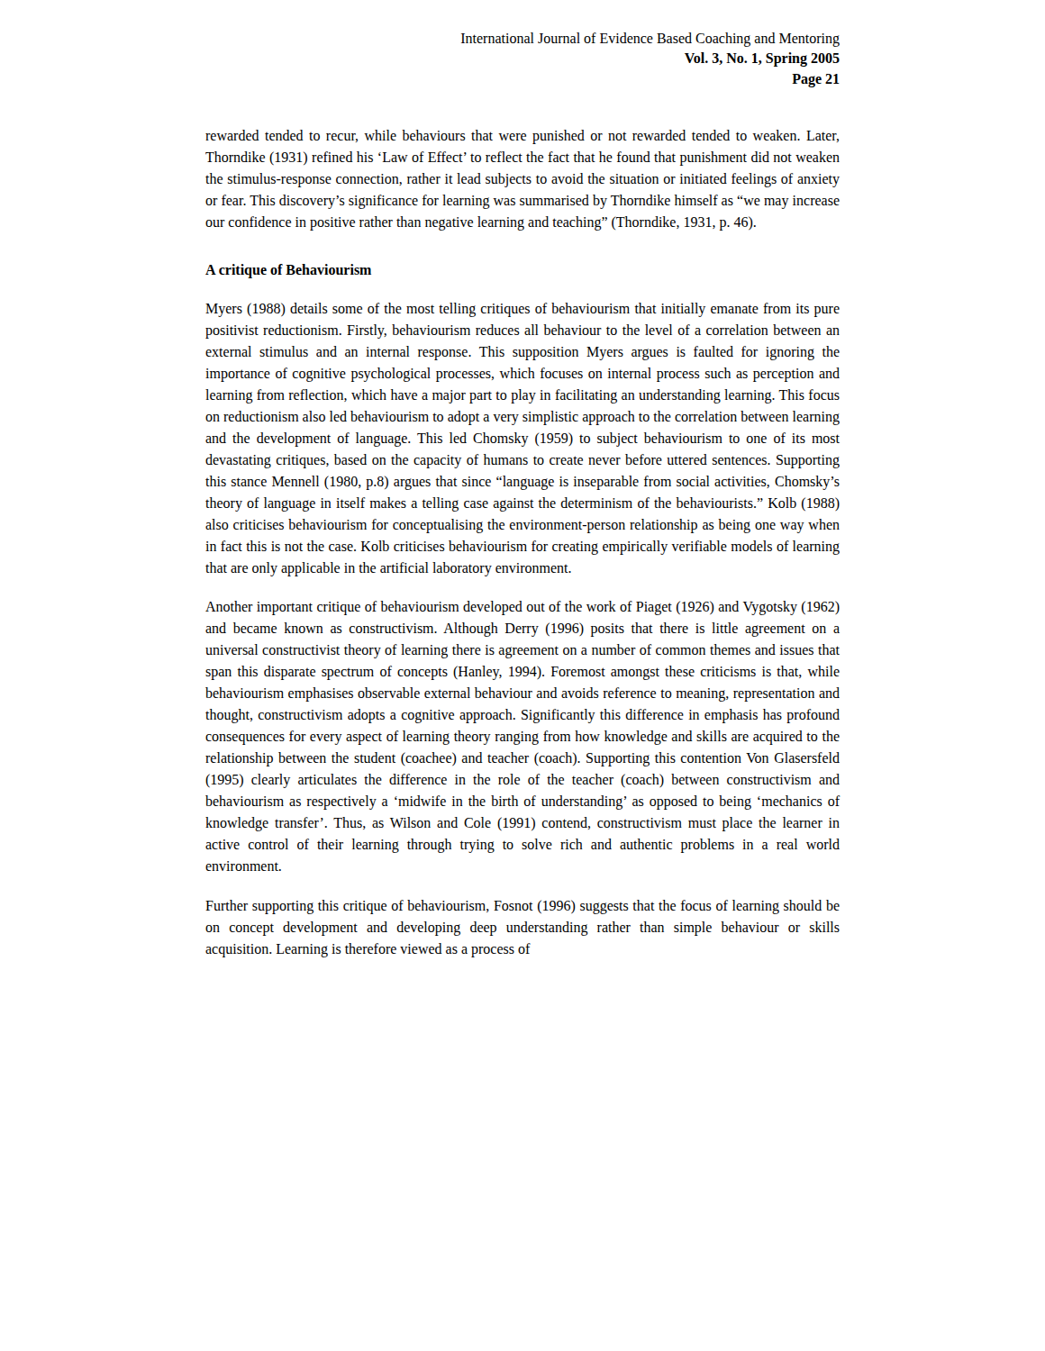International Journal of Evidence Based Coaching and Mentoring Vol. 3, No. 1, Spring 2005 Page 21
rewarded tended to recur, while behaviours that were punished or not rewarded tended to weaken. Later, Thorndike (1931) refined his ‘Law of Effect’ to reflect the fact that he found that punishment did not weaken the stimulus-response connection, rather it lead subjects to avoid the situation or initiated feelings of anxiety or fear. This discovery’s significance for learning was summarised by Thorndike himself as “we may increase our confidence in positive rather than negative learning and teaching” (Thorndike, 1931, p. 46).
A critique of Behaviourism
Myers (1988) details some of the most telling critiques of behaviourism that initially emanate from its pure positivist reductionism. Firstly, behaviourism reduces all behaviour to the level of a correlation between an external stimulus and an internal response. This supposition Myers argues is faulted for ignoring the importance of cognitive psychological processes, which focuses on internal process such as perception and learning from reflection, which have a major part to play in facilitating an understanding learning. This focus on reductionism also led behaviourism to adopt a very simplistic approach to the correlation between learning and the development of language. This led Chomsky (1959) to subject behaviourism to one of its most devastating critiques, based on the capacity of humans to create never before uttered sentences. Supporting this stance Mennell (1980, p.8) argues that since “language is inseparable from social activities, Chomsky’s theory of language in itself makes a telling case against the determinism of the behaviourists.” Kolb (1988) also criticises behaviourism for conceptualising the environment-person relationship as being one way when in fact this is not the case. Kolb criticises behaviourism for creating empirically verifiable models of learning that are only applicable in the artificial laboratory environment.
Another important critique of behaviourism developed out of the work of Piaget (1926) and Vygotsky (1962) and became known as constructivism. Although Derry (1996) posits that there is little agreement on a universal constructivist theory of learning there is agreement on a number of common themes and issues that span this disparate spectrum of concepts (Hanley, 1994). Foremost amongst these criticisms is that, while behaviourism emphasises observable external behaviour and avoids reference to meaning, representation and thought, constructivism adopts a cognitive approach. Significantly this difference in emphasis has profound consequences for every aspect of learning theory ranging from how knowledge and skills are acquired to the relationship between the student (coachee) and teacher (coach). Supporting this contention Von Glasersfeld (1995) clearly articulates the difference in the role of the teacher (coach) between constructivism and behaviourism as respectively a ‘midwife in the birth of understanding’ as opposed to being ‘mechanics of knowledge transfer’. Thus, as Wilson and Cole (1991) contend, constructivism must place the learner in active control of their learning through trying to solve rich and authentic problems in a real world environment.
Further supporting this critique of behaviourism, Fosnot (1996) suggests that the focus of learning should be on concept development and developing deep understanding rather than simple behaviour or skills acquisition. Learning is therefore viewed as a process of